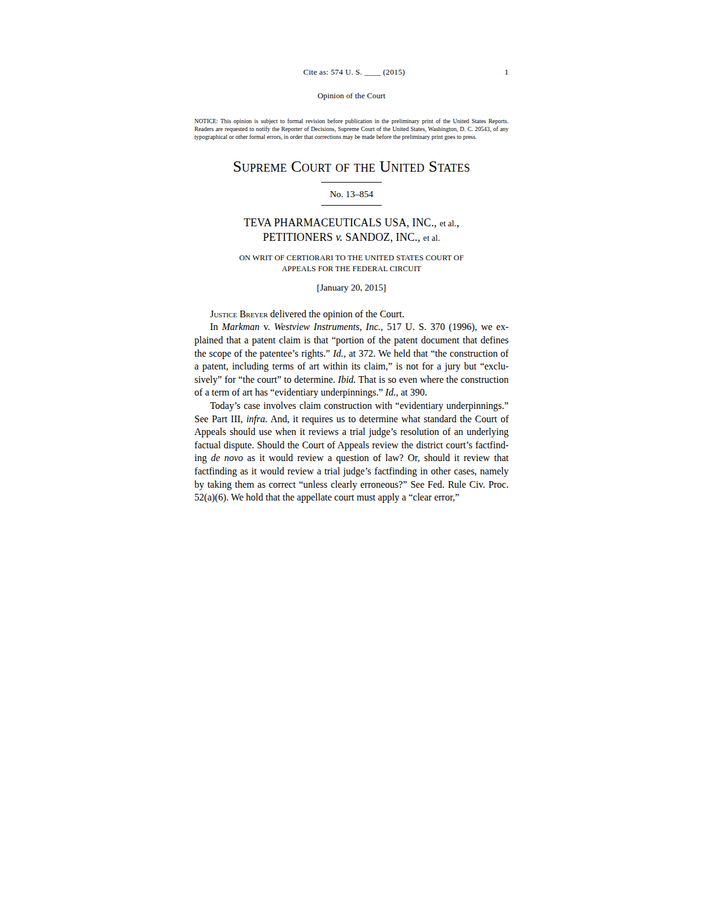Cite as: 574 U. S. ____ (2015) 1
Opinion of the Court
NOTICE: This opinion is subject to formal revision before publication in the preliminary print of the United States Reports. Readers are requested to notify the Reporter of Decisions, Supreme Court of the United States, Washington, D. C. 20543, of any typographical or other formal errors, in order that corrections may be made before the preliminary print goes to press.
Supreme Court of the United States
No. 13–854
TEVA PHARMACEUTICALS USA, INC., et al.,
PETITIONERS v. SANDOZ, INC., et al.
ON WRIT OF CERTIORARI TO THE UNITED STATES COURT OF
APPEALS FOR THE FEDERAL CIRCUIT
[January 20, 2015]
Justice Breyer delivered the opinion of the Court.
In Markman v. Westview Instruments, Inc., 517 U. S. 370 (1996), we explained that a patent claim is that “portion of the patent document that defines the scope of the patentee’s rights.” Id., at 372. We held that “the construction of a patent, including terms of art within its claim,” is not for a jury but “exclusively” for “the court” to determine. Ibid. That is so even where the construction of a term of art has “evidentiary underpinnings.” Id., at 390.
Today’s case involves claim construction with “evidentiary underpinnings.” See Part III, infra. And, it requires us to determine what standard the Court of Appeals should use when it reviews a trial judge’s resolution of an underlying factual dispute. Should the Court of Appeals review the district court’s factfinding de novo as it would review a question of law? Or, should it review that factfinding as it would review a trial judge’s factfinding in other cases, namely by taking them as correct “unless clearly erroneous?” See Fed. Rule Civ. Proc. 52(a)(6). We hold that the appellate court must apply a “clear error,”